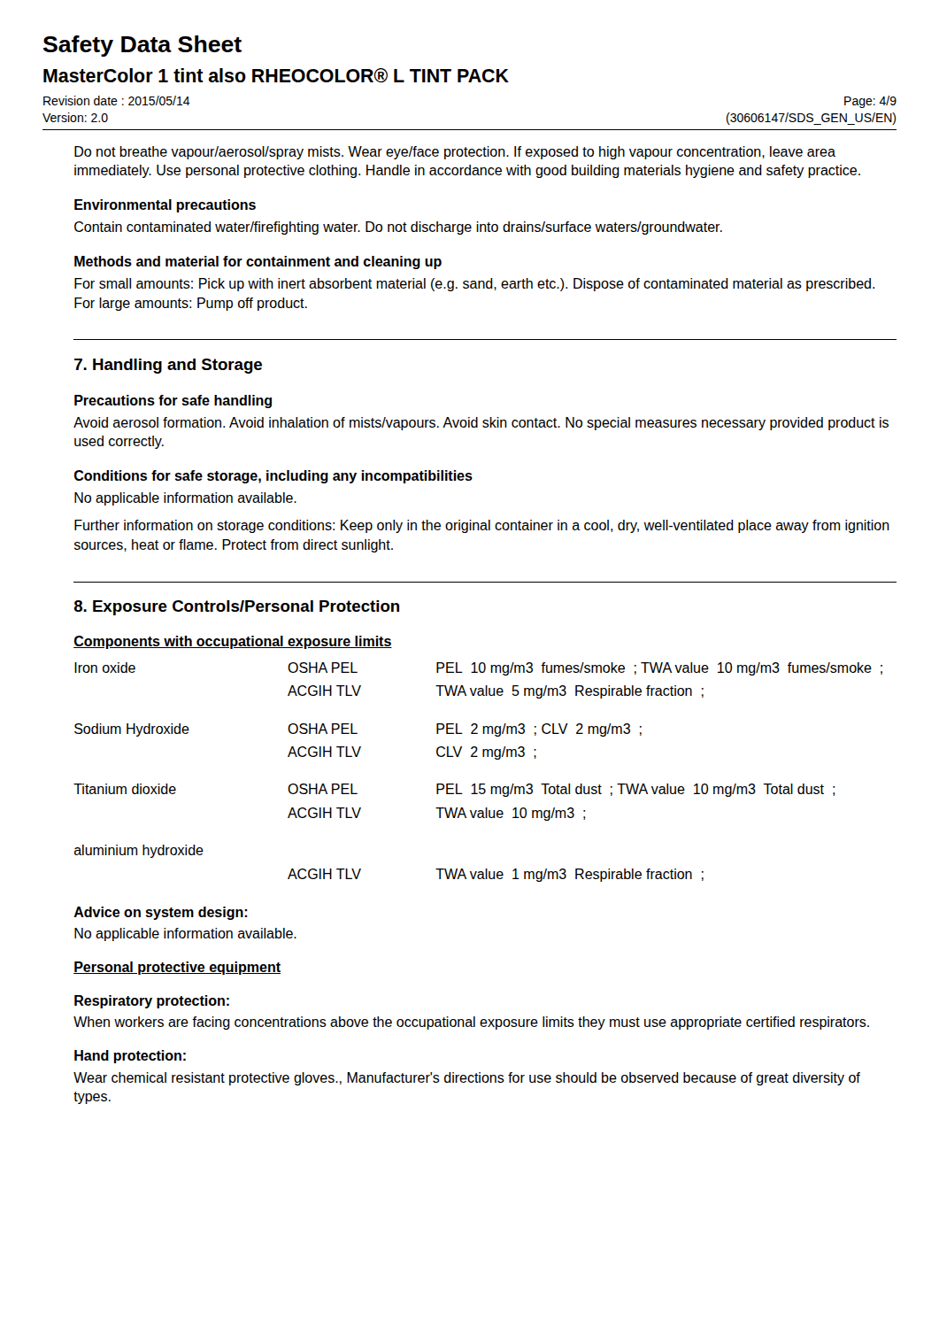Safety Data Sheet
MasterColor 1 tint also RHEOCOLOR® L TINT PACK
Revision date : 2015/05/14
Version: 2.0
Page: 4/9
(30606147/SDS_GEN_US/EN)
Do not breathe vapour/aerosol/spray mists. Wear eye/face protection. If exposed to high vapour concentration, leave area immediately. Use personal protective clothing. Handle in accordance with good building materials hygiene and safety practice.
Environmental precautions
Contain contaminated water/firefighting water. Do not discharge into drains/surface waters/groundwater.
Methods and material for containment and cleaning up
For small amounts: Pick up with inert absorbent material (e.g. sand, earth etc.). Dispose of contaminated material as prescribed.
For large amounts: Pump off product.
7. Handling and Storage
Precautions for safe handling
Avoid aerosol formation. Avoid inhalation of mists/vapours. Avoid skin contact. No special measures necessary provided product is used correctly.
Conditions for safe storage, including any incompatibilities
No applicable information available.
Further information on storage conditions: Keep only in the original container in a cool, dry, well-ventilated place away from ignition sources, heat or flame. Protect from direct sunlight.
8. Exposure Controls/Personal Protection
Components with occupational exposure limits
| Iron oxide | OSHA PEL | PEL 10 mg/m3 fumes/smoke ; TWA value 10 mg/m3 fumes/smoke ; |
| | ACGIH TLV | TWA value 5 mg/m3 Respirable fraction ; |
| Sodium Hydroxide | OSHA PEL | PEL 2 mg/m3 ; CLV 2 mg/m3 ; |
| | ACGIH TLV | CLV 2 mg/m3 ; |
| Titanium dioxide | OSHA PEL | PEL 15 mg/m3 Total dust ; TWA value 10 mg/m3 Total dust ; |
| | ACGIH TLV | TWA value 10 mg/m3 ; |
| aluminium hydroxide | | |
| | ACGIH TLV | TWA value 1 mg/m3 Respirable fraction ; |
Advice on system design:
No applicable information available.
Personal protective equipment
Respiratory protection:
When workers are facing concentrations above the occupational exposure limits they must use appropriate certified respirators.
Hand protection:
Wear chemical resistant protective gloves., Manufacturer's directions for use should be observed because of great diversity of types.